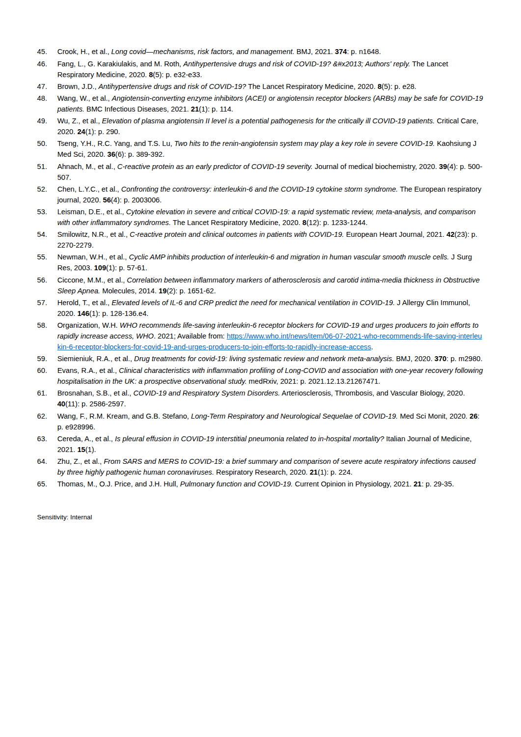Crook, H., et al., Long covid—mechanisms, risk factors, and management. BMJ, 2021. 374: p. n1648.
Fang, L., G. Karakiulakis, and M. Roth, Antihypertensive drugs and risk of COVID-19? &#x2013; Authors' reply. The Lancet Respiratory Medicine, 2020. 8(5): p. e32-e33.
Brown, J.D., Antihypertensive drugs and risk of COVID-19? The Lancet Respiratory Medicine, 2020. 8(5): p. e28.
Wang, W., et al., Angiotensin-converting enzyme inhibitors (ACEI) or angiotensin receptor blockers (ARBs) may be safe for COVID-19 patients. BMC Infectious Diseases, 2021. 21(1): p. 114.
Wu, Z., et al., Elevation of plasma angiotensin II level is a potential pathogenesis for the critically ill COVID-19 patients. Critical Care, 2020. 24(1): p. 290.
Tseng, Y.H., R.C. Yang, and T.S. Lu, Two hits to the renin-angiotensin system may play a key role in severe COVID-19. Kaohsiung J Med Sci, 2020. 36(6): p. 389-392.
Ahnach, M., et al., C-reactive protein as an early predictor of COVID-19 severity. Journal of medical biochemistry, 2020. 39(4): p. 500-507.
Chen, L.Y.C., et al., Confronting the controversy: interleukin-6 and the COVID-19 cytokine storm syndrome. The European respiratory journal, 2020. 56(4): p. 2003006.
Leisman, D.E., et al., Cytokine elevation in severe and critical COVID-19: a rapid systematic review, meta-analysis, and comparison with other inflammatory syndromes. The Lancet Respiratory Medicine, 2020. 8(12): p. 1233-1244.
Smilowitz, N.R., et al., C-reactive protein and clinical outcomes in patients with COVID-19. European Heart Journal, 2021. 42(23): p. 2270-2279.
Newman, W.H., et al., Cyclic AMP inhibits production of interleukin-6 and migration in human vascular smooth muscle cells. J Surg Res, 2003. 109(1): p. 57-61.
Ciccone, M.M., et al., Correlation between inflammatory markers of atherosclerosis and carotid intima-media thickness in Obstructive Sleep Apnea. Molecules, 2014. 19(2): p. 1651-62.
Herold, T., et al., Elevated levels of IL-6 and CRP predict the need for mechanical ventilation in COVID-19. J Allergy Clin Immunol, 2020. 146(1): p. 128-136.e4.
Organization, W.H. WHO recommends life-saving interleukin-6 receptor blockers for COVID-19 and urges producers to join efforts to rapidly increase access, WHO. 2021; Available from: https://www.who.int/news/item/06-07-2021-who-recommends-life-saving-interleukin-6-receptor-blockers-for-covid-19-and-urges-producers-to-join-efforts-to-rapidly-increase-access.
Siemieniuk, R.A., et al., Drug treatments for covid-19: living systematic review and network meta-analysis. BMJ, 2020. 370: p. m2980.
Evans, R.A., et al., Clinical characteristics with inflammation profiling of Long-COVID and association with one-year recovery following hospitalisation in the UK: a prospective observational study. medRxiv, 2021: p. 2021.12.13.21267471.
Brosnahan, S.B., et al., COVID-19 and Respiratory System Disorders. Arteriosclerosis, Thrombosis, and Vascular Biology, 2020. 40(11): p. 2586-2597.
Wang, F., R.M. Kream, and G.B. Stefano, Long-Term Respiratory and Neurological Sequelae of COVID-19. Med Sci Monit, 2020. 26: p. e928996.
Cereda, A., et al., Is pleural effusion in COVID-19 interstitial pneumonia related to in-hospital mortality? Italian Journal of Medicine, 2021. 15(1).
Zhu, Z., et al., From SARS and MERS to COVID-19: a brief summary and comparison of severe acute respiratory infections caused by three highly pathogenic human coronaviruses. Respiratory Research, 2020. 21(1): p. 224.
Thomas, M., O.J. Price, and J.H. Hull, Pulmonary function and COVID-19. Current Opinion in Physiology, 2021. 21: p. 29-35.
Sensitivity: Internal